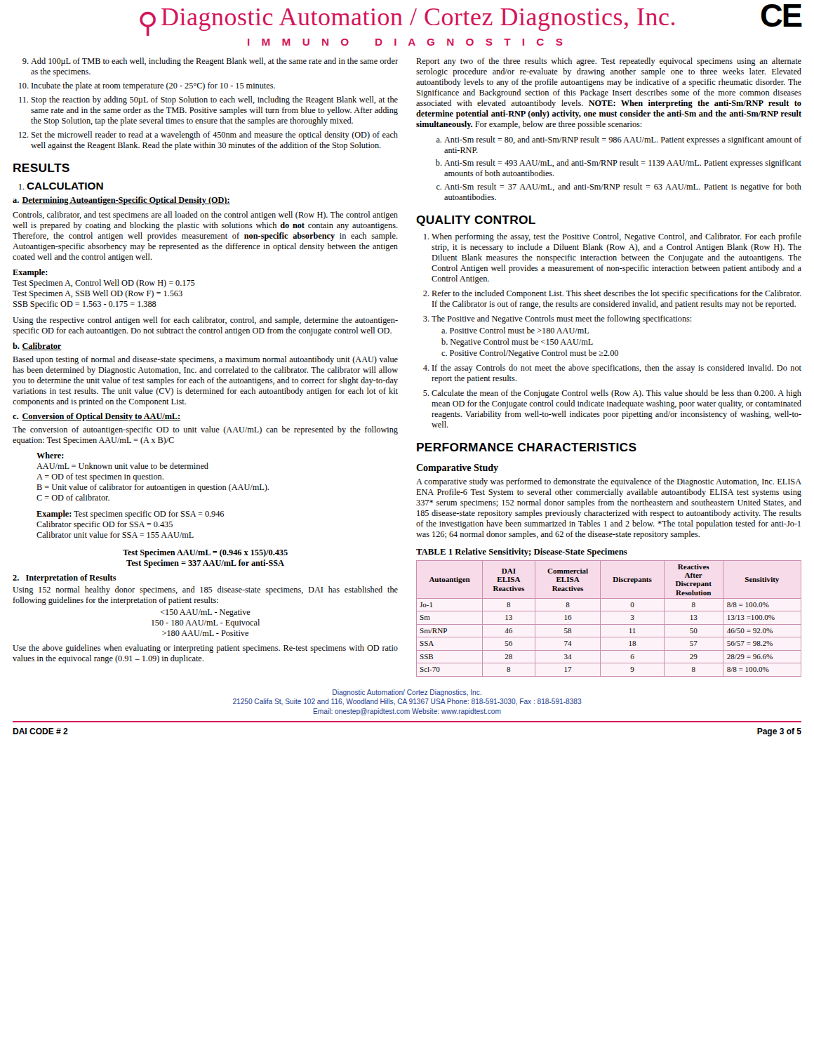CE
⚲Diagnostic Automation / Cortez Diagnostics, Inc.
I M M U N O D I A G N O S T I C S
Add 100µL of TMB to each well, including the Reagent Blank well, at the same rate and in the same order as the specimens.
Incubate the plate at room temperature (20 - 25°C) for 10 - 15 minutes.
Stop the reaction by adding 50µL of Stop Solution to each well, including the Reagent Blank well, at the same rate and in the same order as the TMB. Positive samples will turn from blue to yellow. After adding the Stop Solution, tap the plate several times to ensure that the samples are thoroughly mixed.
Set the microwell reader to read at a wavelength of 450nm and measure the optical density (OD) of each well against the Reagent Blank. Read the plate within 30 minutes of the addition of the Stop Solution.
RESULTS
CALCULATION
a. Determining Autoantigen-Specific Optical Density (OD):
Controls, calibrator, and test specimens are all loaded on the control antigen well (Row H). The control antigen well is prepared by coating and blocking the plastic with solutions which do not contain any autoantigens. Therefore, the control antigen well provides measurement of non-specific absorbency in each sample. Autoantigen-specific absorbency may be represented as the difference in optical density between the antigen coated well and the control antigen well.
Example:
Test Specimen A, Control Well OD (Row H) = 0.175
Test Specimen A, SSB Well OD (Row F) = 1.563
SSB Specific OD = 1.563 - 0.175 = 1.388
Using the respective control antigen well for each calibrator, control, and sample, determine the autoantigen-specific OD for each autoantigen. Do not subtract the control antigen OD from the conjugate control well OD.
b. Calibrator
Based upon testing of normal and disease-state specimens, a maximum normal autoantibody unit (AAU) value has been determined by Diagnostic Automation, Inc. and correlated to the calibrator. The calibrator will allow you to determine the unit value of test samples for each of the autoantigens, and to correct for slight day-to-day variations in test results. The unit value (CV) is determined for each autoantibody antigen for each lot of kit components and is printed on the Component List.
c. Conversion of Optical Density to AAU/mL:
The conversion of autoantigen-specific OD to unit value (AAU/mL) can be represented by the following equation: Test Specimen AAU/mL = (A x B)/C
Where:
AAU/mL = Unknown unit value to be determined
A = OD of test specimen in question.
B = Unit value of calibrator for autoantigen in question (AAU/mL).
C = OD of calibrator.
Example: Test specimen specific OD for SSA = 0.946
Calibrator specific OD for SSA = 0.435
Calibrator unit value for SSA = 155 AAU/mL
Test Specimen AAU/mL = (0.946 x 155)/0.435
Test Specimen = 337 AAU/mL for anti-SSA
2. Interpretation of Results
Using 152 normal healthy donor specimens, and 185 disease-state specimens, DAI has established the following guidelines for the interpretation of patient results:
<150 AAU/mL - Negative
150 - 180 AAU/mL - Equivocal
>180 AAU/mL - Positive
Use the above guidelines when evaluating or interpreting patient specimens. Re-test specimens with OD ratio values in the equivocal range (0.91 – 1.09) in duplicate.
Report any two of the three results which agree. Test repeatedly equivocal specimens using an alternate serologic procedure and/or re-evaluate by drawing another sample one to three weeks later. Elevated autoantibody levels to any of the profile autoantigens may be indicative of a specific rheumatic disorder. The Significance and Background section of this Package Insert describes some of the more common diseases associated with elevated autoantibody levels. NOTE: When interpreting the anti-Sm/RNP result to determine potential anti-RNP (only) activity, one must consider the anti-Sm and the anti-Sm/RNP result simultaneously. For example, below are three possible scenarios:
Anti-Sm result = 80, and anti-Sm/RNP result = 986 AAU/mL. Patient expresses a significant amount of anti-RNP.
Anti-Sm result = 493 AAU/mL, and anti-Sm/RNP result = 1139 AAU/mL. Patient expresses significant amounts of both autoantibodies.
Anti-Sm result = 37 AAU/mL, and anti-Sm/RNP result = 63 AAU/mL. Patient is negative for both autoantibodies.
QUALITY CONTROL
When performing the assay, test the Positive Control, Negative Control, and Calibrator. For each profile strip, it is necessary to include a Diluent Blank (Row A), and a Control Antigen Blank (Row H). The Diluent Blank measures the nonspecific interaction between the Conjugate and the autoantigens. The Control Antigen well provides a measurement of non-specific interaction between patient antibody and a Control Antigen.
Refer to the included Component List. This sheet describes the lot specific specifications for the Calibrator. If the Calibrator is out of range, the results are considered invalid, and patient results may not be reported.
The Positive and Negative Controls must meet the following specifications:
a. Positive Control must be >180 AAU/mL
b. Negative Control must be <150 AAU/mL
c. Positive Control/Negative Control must be ≥2.00
If the assay Controls do not meet the above specifications, then the assay is considered invalid. Do not report the patient results.
Calculate the mean of the Conjugate Control wells (Row A). This value should be less than 0.200. A high mean OD for the Conjugate control could indicate inadequate washing, poor water quality, or contaminated reagents. Variability from well-to-well indicates poor pipetting and/or inconsistency of washing, well-to-well.
PERFORMANCE CHARACTERISTICS
Comparative Study
A comparative study was performed to demonstrate the equivalence of the Diagnostic Automation, Inc. ELISA ENA Profile-6 Test System to several other commercially available autoantibody ELISA test systems using 337* serum specimens; 152 normal donor samples from the northeastern and southeastern United States, and 185 disease-state repository samples previously characterized with respect to autoantibody activity. The results of the investigation have been summarized in Tables 1 and 2 below. *The total population tested for anti-Jo-1 was 126; 64 normal donor samples, and 62 of the disease-state repository samples.
TABLE 1 Relative Sensitivity; Disease-State Specimens
| Autoantigen | DAI ELISA Reactives | Commercial ELISA Reactives | Discrepants | Reactives After Discrepant Resolution | Sensitivity |
| --- | --- | --- | --- | --- | --- |
| Jo-1 | 8 | 8 | 0 | 8 | 8/8 = 100.0% |
| Sm | 13 | 16 | 3 | 13 | 13/13 =100.0% |
| Sm/RNP | 46 | 58 | 11 | 50 | 46/50 = 92.0% |
| SSA | 56 | 74 | 18 | 57 | 56/57 = 98.2% |
| SSB | 28 | 34 | 6 | 29 | 28/29 = 96.6% |
| Scl-70 | 8 | 17 | 9 | 8 | 8/8 = 100.0% |
Diagnostic Automation/ Cortez Diagnostics, Inc.
21250 Califa St, Suite 102 and 116, Woodland Hills, CA 91367 USA Phone: 818-591-3030, Fax : 818-591-8383
Email: onestep@rapidtest.com Website: www.rapidtest.com
DAI CODE # 2 Page 3 of 5